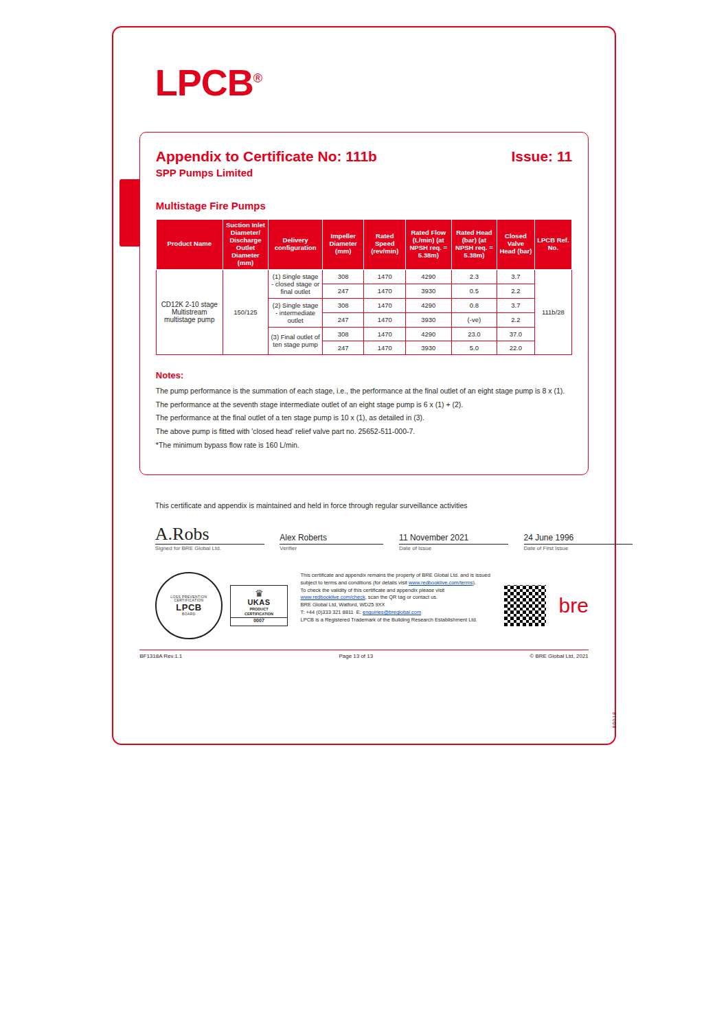LPCB®
Appendix to Certificate No: 111b
SPP Pumps Limited
Issue: 11
Multistage Fire Pumps
| Product Name | Suction Inlet Diameter/ Discharge Outlet Diameter (mm) | Delivery configuration | Impeller Diameter (mm) | Rated Speed (rev/min) | Rated Flow (L/min) (at NPSH req. = 5.38m) | Rated Head (bar) (at NPSH req. = 5.38m) | Closed Valve Head (bar) | LPCB Ref. No. |
| --- | --- | --- | --- | --- | --- | --- | --- | --- |
| CD12K 2-10 stage Multistream multistage pump | 150/125 | (1) Single stage - closed stage or final outlet | 308 | 1470 | 4290 | 2.3 | 3.7 | 111b/28 |
| 247 | 1470 | 3930 | 0.5 | 2.2 |
| (2) Single stage - intermediate outlet | 308 | 1470 | 4290 | 0.8 | 3.7 |
| 247 | 1470 | 3930 | (-ve) | 2.2 |
| (3) Final outlet of ten stage pump | 308 | 1470 | 4290 | 23.0 | 37.0 |
| 247 | 1470 | 3930 | 5.0 | 22.0 |
Notes:
The pump performance is the summation of each stage, i.e., the performance at the final outlet of an eight stage pump is 8 x (1).
The performance at the seventh stage intermediate outlet of an eight stage pump is 6 x (1) + (2).
The performance at the final outlet of a ten stage pump is 10 x (1), as detailed in (3).
The above pump is fitted with 'closed head' relief valve part no. 25652-511-000-7.
*The minimum bypass flow rate is 160 L/min.
This certificate and appendix is maintained and held in force through regular surveillance activities
A.Robs
Signed for BRE Global Ltd.
Alex Roberts
Verifier
11 November 2021
Date of Issue
24 June 1996
Date of First Issue
LOSS PREVENTION CERTIFICATION
LPCB
BOARD
♛
UKAS
PRODUCT
CERTIFICATION
0007
This certificate and appendix remains the property of BRE Global Ltd. and is issued subject to terms and conditions (for details visit www.redbooklive.com/terms).
To check the validity of this certificate and appendix please visit www.redbooklive.com/check, scan the QR tag or contact us.
BRE Global Ltd, Watford, WD25 9XX
T: +44 (0)333 321 8811 E: enquiries@breglobal.com
LPCB is a Registered Trademark of the Building Research Establishment Ltd.
bre
BF1318A Rev.1.1 Page 13 of 13 © BRE Global Ltd, 2021
80018